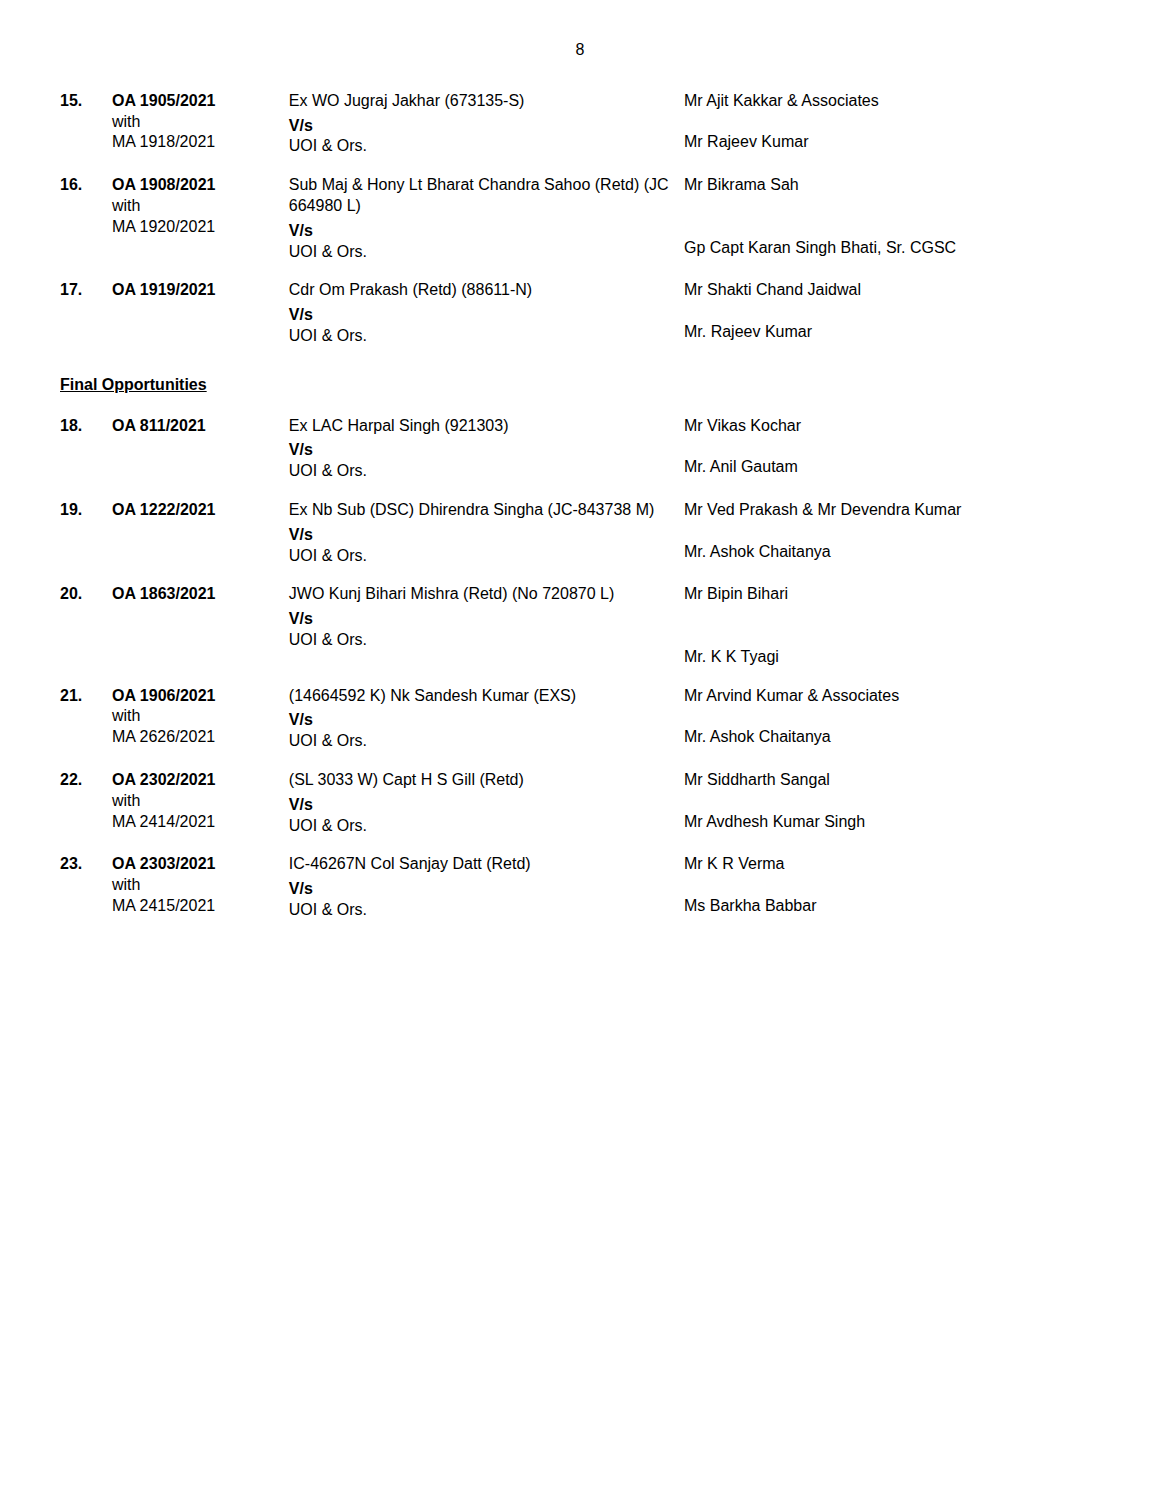8
| 15. | OA 1905/2021 with MA 1918/2021 | Ex WO Jugraj Jakhar (673135-S) V/s UOI & Ors. | Mr Ajit Kakkar & Associates Mr Rajeev Kumar |
| 16. | OA 1908/2021 with MA 1920/2021 | Sub Maj & Hony Lt Bharat Chandra Sahoo (Retd) (JC 664980 L) V/s UOI & Ors. | Mr Bikrama Sah Gp Capt Karan Singh Bhati, Sr. CGSC |
| 17. | OA 1919/2021 | Cdr Om Prakash (Retd) (88611-N) V/s UOI & Ors. | Mr Shakti Chand Jaidwal Mr. Rajeev Kumar |
Final Opportunities
| 18. | OA 811/2021 | Ex LAC Harpal Singh (921303) V/s UOI & Ors. | Mr Vikas Kochar Mr. Anil Gautam |
| 19. | OA 1222/2021 | Ex Nb Sub (DSC) Dhirendra Singha (JC-843738 M) V/s UOI & Ors. | Mr Ved Prakash & Mr Devendra Kumar Mr. Ashok Chaitanya |
| 20. | OA 1863/2021 | JWO Kunj Bihari Mishra (Retd) (No 720870 L) V/s UOI & Ors. | Mr Bipin Bihari Mr. K K Tyagi |
| 21. | OA 1906/2021 with MA 2626/2021 | (14664592 K) Nk Sandesh Kumar (EXS) V/s UOI & Ors. | Mr Arvind Kumar & Associates Mr. Ashok Chaitanya |
| 22. | OA 2302/2021 with MA 2414/2021 | (SL 3033 W) Capt H S Gill (Retd) V/s UOI & Ors. | Mr Siddharth Sangal Mr Avdhesh Kumar Singh |
| 23. | OA 2303/2021 with MA 2415/2021 | IC-46267N Col Sanjay Datt (Retd) V/s UOI & Ors. | Mr K R Verma Ms Barkha Babbar |